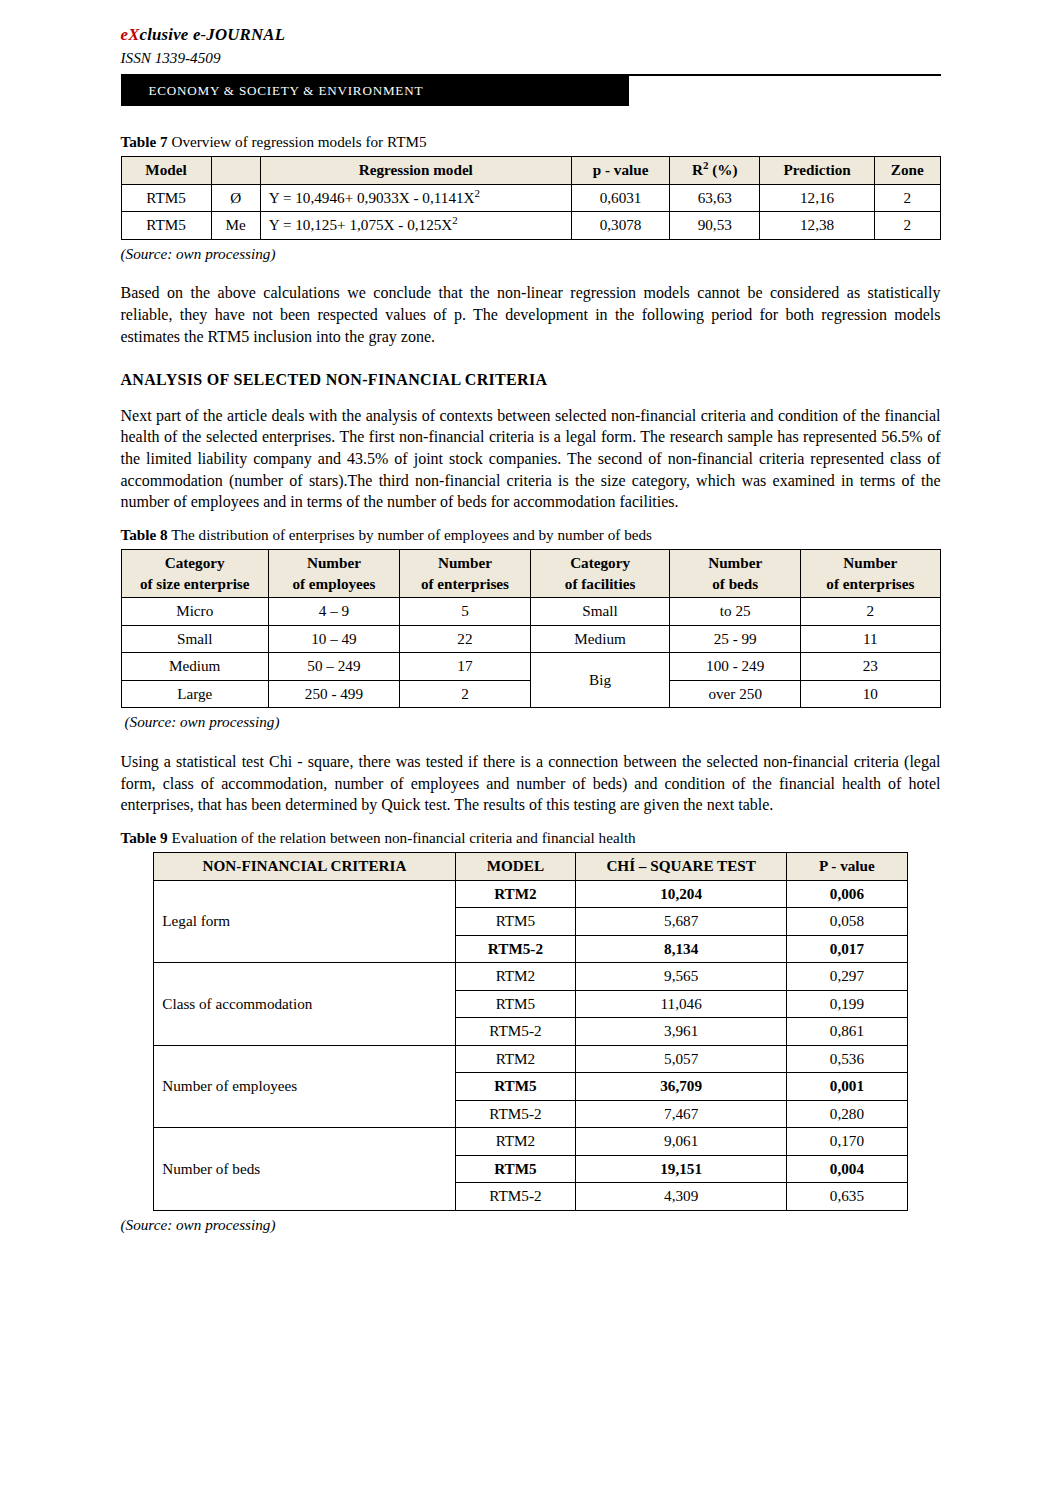eXclusive e-JOURNAL
ISSN 1339-4509
ECONOMY & SOCIETY & ENVIRONMENT
Table 7 Overview of regression models for RTM5
| Model | | Regression model | p - value | R 2 (%) | Prediction | Zone |
| --- | --- | --- | --- | --- | --- | --- |
| RTM5 | Ø | Y = 10,4946+ 0,9033X - 0,1141X 2 | 0,6031 | 63,63 | 12,16 | 2 |
| RTM5 | Me | Y = 10,125+ 1,075X - 0,125X 2 | 0,3078 | 90,53 | 12,38 | 2 |
(Source: own processing)
Based on the above calculations we conclude that the non-linear regression models cannot be considered as statistically reliable, they have not been respected values of p. The development in the following period for both regression models estimates the RTM5 inclusion into the gray zone.
ANALYSIS OF SELECTED NON-FINANCIAL CRITERIA
Next part of the article deals with the analysis of contexts between selected non-financial criteria and condition of the financial health of the selected enterprises. The first non-financial criteria is a legal form. The research sample has represented 56.5% of the limited liability company and 43.5% of joint stock companies. The second of non-financial criteria represented class of accommodation (number of stars).The third non-financial criteria is the size category, which was examined in terms of the number of employees and in terms of the number of beds for accommodation facilities.
Table 8 The distribution of enterprises by number of employees and by number of beds
| Category of size enterprise | Number of employees | Number of enterprises | Category of facilities | Number of beds | Number of enterprises |
| --- | --- | --- | --- | --- | --- |
| Micro | 4 – 9 | 5 | Small | to 25 | 2 |
| Small | 10 – 49 | 22 | Medium | 25 - 99 | 11 |
| Medium | 50 – 249 | 17 | Big | 100 - 249 | 23 |
| Large | 250 - 499 | 2 | over 250 | 10 |
(Source: own processing)
Using a statistical test Chi - square, there was tested if there is a connection between the selected non-financial criteria (legal form, class of accommodation, number of employees and number of beds) and condition of the financial health of hotel enterprises, that has been determined by Quick test. The results of this testing are given the next table.
Table 9 Evaluation of the relation between non-financial criteria and financial health
| NON-FINANCIAL CRITERIA | MODEL | CHÍ – SQUARE TEST | P - value |
| --- | --- | --- | --- |
| Legal form | RTM2 | 10,204 | 0,006 |
| RTM5 | 5,687 | 0,058 |
| RTM5-2 | 8,134 | 0,017 |
| Class of accommodation | RTM2 | 9,565 | 0,297 |
| RTM5 | 11,046 | 0,199 |
| RTM5-2 | 3,961 | 0,861 |
| Number of employees | RTM2 | 5,057 | 0,536 |
| RTM5 | 36,709 | 0,001 |
| RTM5-2 | 7,467 | 0,280 |
| Number of beds | RTM2 | 9,061 | 0,170 |
| RTM5 | 19,151 | 0,004 |
| RTM5-2 | 4,309 | 0,635 |
(Source: own processing)